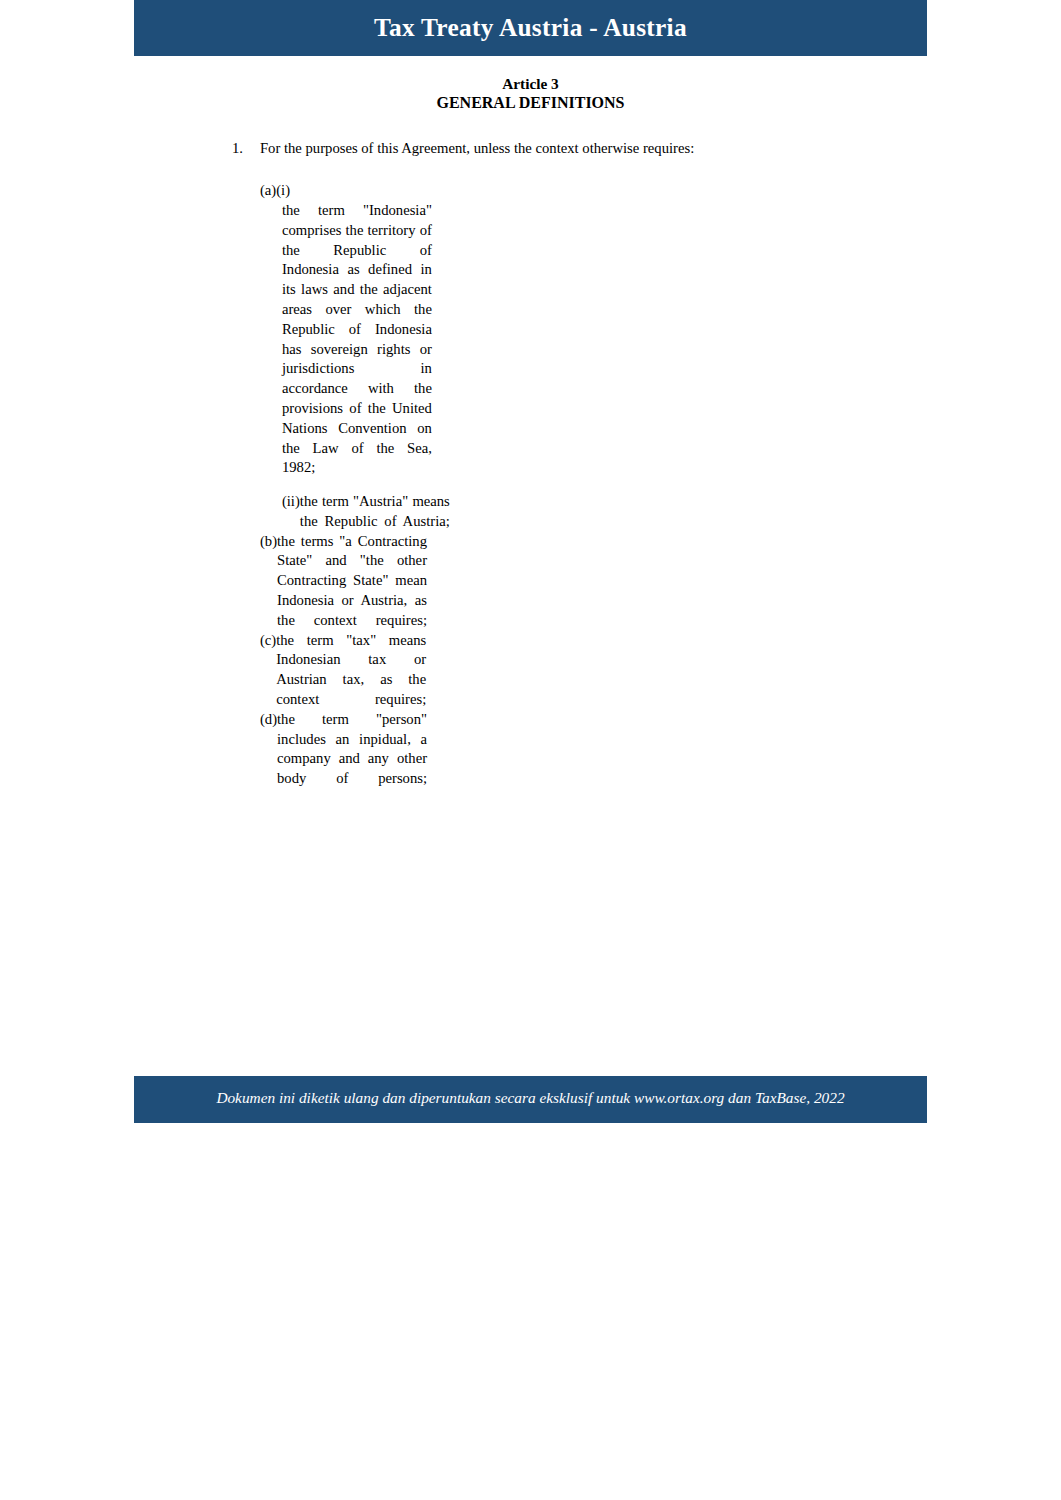Tax Treaty Austria - Austria
Article 3 GENERAL DEFINITIONS
1.
For the purposes of this Agreement, unless the context otherwise requires:
(a)(i)
the term "Indonesia" comprises the territory of the Republic of Indonesia as defined in its laws and the adjacent areas over which the Republic of Indonesia has sovereign rights or jurisdictions in accordance with the provisions of the United Nations Convention on the Law of the Sea, 1982;
(ii)
the term "Austria" means the Republic of Austria;
(b)
the terms "a Contracting State" and "the other Contracting State" mean Indonesia or Austria, as the context requires;
(c)
the term "tax" means Indonesian tax or Austrian tax, as the context requires;
(d)
the term "person" includes an inpidual, a company and any other body of persons;
Dokumen ini diketik ulang dan diperuntukan secara eksklusif untuk www.ortax.org dan TaxBase, 2022